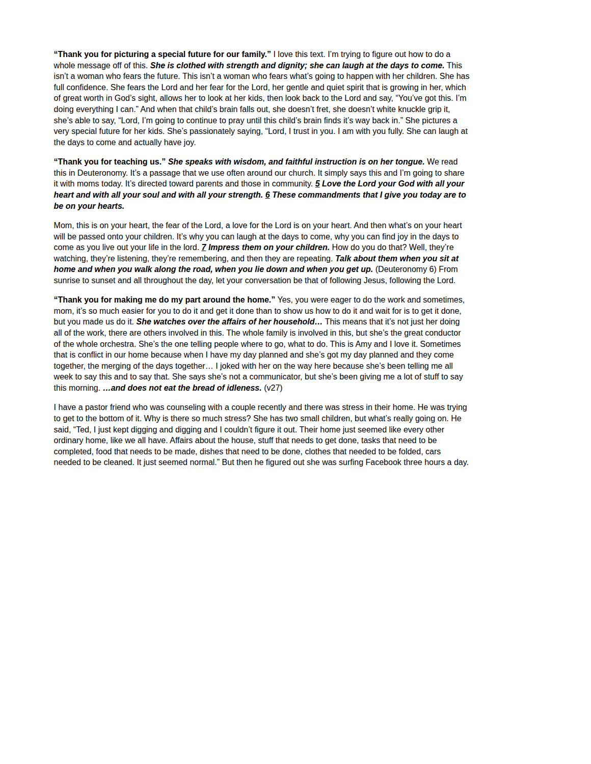“Thank you for picturing a special future for our family.” I love this text. I’m trying to figure out how to do a whole message off of this. She is clothed with strength and dignity; she can laugh at the days to come. This isn’t a woman who fears the future. This isn’t a woman who fears what’s going to happen with her children. She has full confidence. She fears the Lord and her fear for the Lord, her gentle and quiet spirit that is growing in her, which of great worth in God’s sight, allows her to look at her kids, then look back to the Lord and say, “You’ve got this. I’m doing everything I can.” And when that child’s brain falls out, she doesn’t fret, she doesn’t white knuckle grip it, she’s able to say, “Lord, I’m going to continue to pray until this child’s brain finds it’s way back in.” She pictures a very special future for her kids. She’s passionately saying, “Lord, I trust in you. I am with you fully. She can laugh at the days to come and actually have joy.
“Thank you for teaching us.” She speaks with wisdom, and faithful instruction is on her tongue. We read this in Deuteronomy. It’s a passage that we use often around our church. It simply says this and I’m going to share it with moms today. It’s directed toward parents and those in community. 5 Love the Lord your God with all your heart and with all your soul and with all your strength. 6 These commandments that I give you today are to be on your hearts.
Mom, this is on your heart, the fear of the Lord, a love for the Lord is on your heart. And then what’s on your heart will be passed onto your children. It’s why you can laugh at the days to come, why you can find joy in the days to come as you live out your life in the lord. 7 Impress them on your children. How do you do that? Well, they’re watching, they’re listening, they’re remembering, and then they are repeating. Talk about them when you sit at home and when you walk along the road, when you lie down and when you get up. (Deuteronomy 6) From sunrise to sunset and all throughout the day, let your conversation be that of following Jesus, following the Lord.
“Thank you for making me do my part around the home.” Yes, you were eager to do the work and sometimes, mom, it’s so much easier for you to do it and get it done than to show us how to do it and wait for is to get it done, but you made us do it. She watches over the affairs of her household… This means that it’s not just her doing all of the work, there are others involved in this. The whole family is involved in this, but she’s the great conductor of the whole orchestra. She’s the one telling people where to go, what to do. This is Amy and I love it. Sometimes that is conflict in our home because when I have my day planned and she’s got my day planned and they come together, the merging of the days together… I joked with her on the way here because she’s been telling me all week to say this and to say that. She says she’s not a communicator, but she’s been giving me a lot of stuff to say this morning. …and does not eat the bread of idleness. (v27)
I have a pastor friend who was counseling with a couple recently and there was stress in their home. He was trying to get to the bottom of it. Why is there so much stress? She has two small children, but what’s really going on. He said, “Ted, I just kept digging and digging and I couldn’t figure it out. Their home just seemed like every other ordinary home, like we all have. Affairs about the house, stuff that needs to get done, tasks that need to be completed, food that needs to be made, dishes that need to be done, clothes that needed to be folded, cars needed to be cleaned. It just seemed normal.” But then he figured out she was surfing Facebook three hours a day.